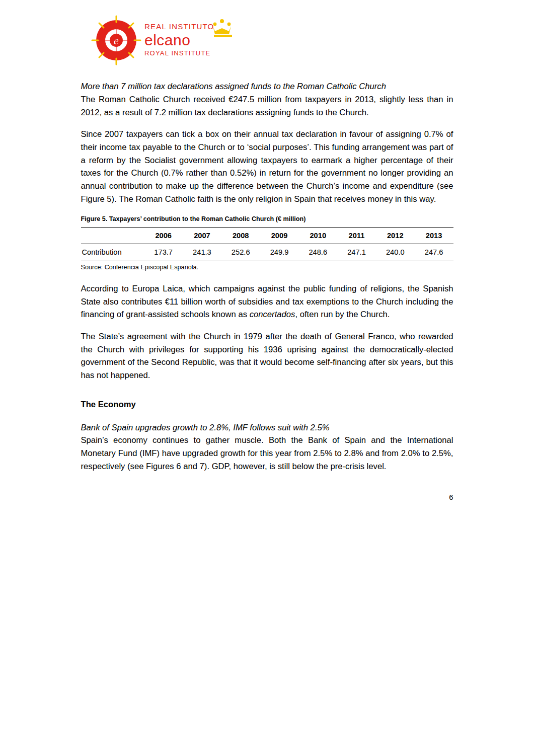e REAL INSTITUTO elcano ROYAL INSTITUTE
More than 7 million tax declarations assigned funds to the Roman Catholic Church
The Roman Catholic Church received €247.5 million from taxpayers in 2013, slightly less than in 2012, as a result of 7.2 million tax declarations assigning funds to the Church.
Since 2007 taxpayers can tick a box on their annual tax declaration in favour of assigning 0.7% of their income tax payable to the Church or to ‘social purposes’. This funding arrangement was part of a reform by the Socialist government allowing taxpayers to earmark a higher percentage of their taxes for the Church (0.7% rather than 0.52%) in return for the government no longer providing an annual contribution to make up the difference between the Church’s income and expenditure (see Figure 5). The Roman Catholic faith is the only religion in Spain that receives money in this way.
Figure 5. Taxpayers’ contribution to the Roman Catholic Church (€ million)
| | 2006 | 2007 | 2008 | 2009 | 2010 | 2011 | 2012 | 2013 |
| --- | --- | --- | --- | --- | --- | --- | --- | --- |
| Contribution | 173.7 | 241.3 | 252.6 | 249.9 | 248.6 | 247.1 | 240.0 | 247.6 |
Source: Conferencia Episcopal Española.
According to Europa Laica, which campaigns against the public funding of religions, the Spanish State also contributes €11 billion worth of subsidies and tax exemptions to the Church including the financing of grant-assisted schools known as concertados, often run by the Church.
The State’s agreement with the Church in 1979 after the death of General Franco, who rewarded the Church with privileges for supporting his 1936 uprising against the democratically-elected government of the Second Republic, was that it would become self-financing after six years, but this has not happened.
The Economy
Bank of Spain upgrades growth to 2.8%, IMF follows suit with 2.5%
Spain’s economy continues to gather muscle. Both the Bank of Spain and the International Monetary Fund (IMF) have upgraded growth for this year from 2.5% to 2.8% and from 2.0% to 2.5%, respectively (see Figures 6 and 7). GDP, however, is still below the pre-crisis level.
6